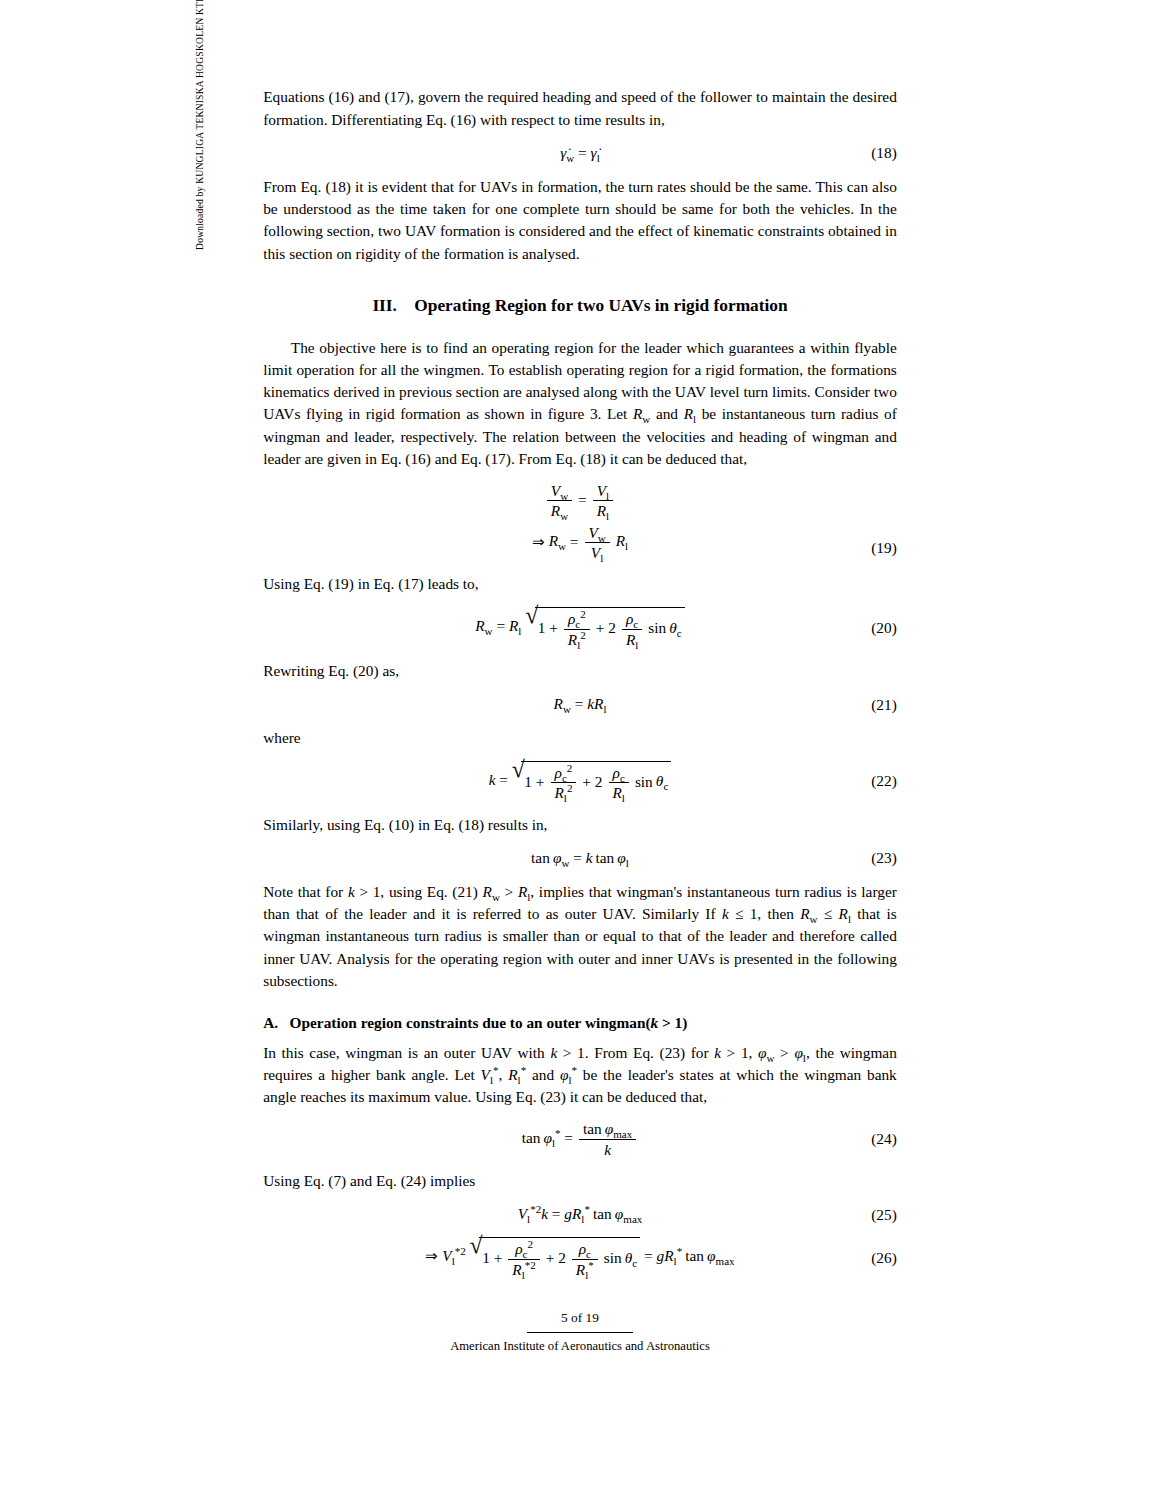Downloaded by KUNGLIGA TEKNISKA HOGSKOLEN KTH on January 15, 2016 | http://arc.aiaa.org | DOI: 10.2514/6.2016-2105
Equations (16) and (17), govern the required heading and speed of the follower to maintain the desired formation. Differentiating Eq. (16) with respect to time results in,
γ̇w = γ̇l
(18)
From Eq. (18) it is evident that for UAVs in formation, the turn rates should be the same. This can also be understood as the time taken for one complete turn should be same for both the vehicles. In the following section, two UAV formation is considered and the effect of kinematic constraints obtained in this section on rigidity of the formation is analysed.
III. Operating Region for two UAVs in rigid formation
The objective here is to find an operating region for the leader which guarantees a within flyable limit operation for all the wingmen. To establish operating region for a rigid formation, the formations kinematics derived in previous section are analysed along with the UAV level turn limits. Consider two UAVs flying in rigid formation as shown in figure 3. Let Rw and Rl be instantaneous turn radius of wingman and leader, respectively. The relation between the velocities and heading of wingman and leader are given in Eq. (16) and Eq. (17). From Eq. (18) it can be deduced that,
Vw Rw = Vl Rl
⇒ Rw = Vw Vl Rl
(19)
Using Eq. (19) in Eq. (17) leads to,
Rw = Rl 1 + ρc2 Rl2 + 2 ρc Rl sin θc
(20)
Rewriting Eq. (20) as,
Rw = kRl
(21)
where
k = 1 + ρc2 Rl2 + 2 ρc Rl sin θc
(22)
Similarly, using Eq. (10) in Eq. (18) results in,
tan φw = k tan φl
(23)
Note that for k > 1, using Eq. (21) Rw > Rl, implies that wingman's instantaneous turn radius is larger than that of the leader and it is referred to as outer UAV. Similarly If k ≤ 1, then Rw ≤ Rl that is wingman instantaneous turn radius is smaller than or equal to that of the leader and therefore called inner UAV. Analysis for the operating region with outer and inner UAVs is presented in the following subsections.
A. Operation region constraints due to an outer wingman(k > 1)
In this case, wingman is an outer UAV with k > 1. From Eq. (23) for k > 1, φw > φl, the wingman requires a higher bank angle. Let Vl*, Rl* and φl* be the leader's states at which the wingman bank angle reaches its maximum value. Using Eq. (23) it can be deduced that,
tan φl* = tan φmax k
(24)
Using Eq. (7) and Eq. (24) implies
Vl*2k = gRl* tan φmax
(25)
⇒ Vl*2 1 + ρc2 Rl*2 + 2 ρc Rl* sin θc = gRl* tan φmax
(26)
5 of 19
American Institute of Aeronautics and Astronautics